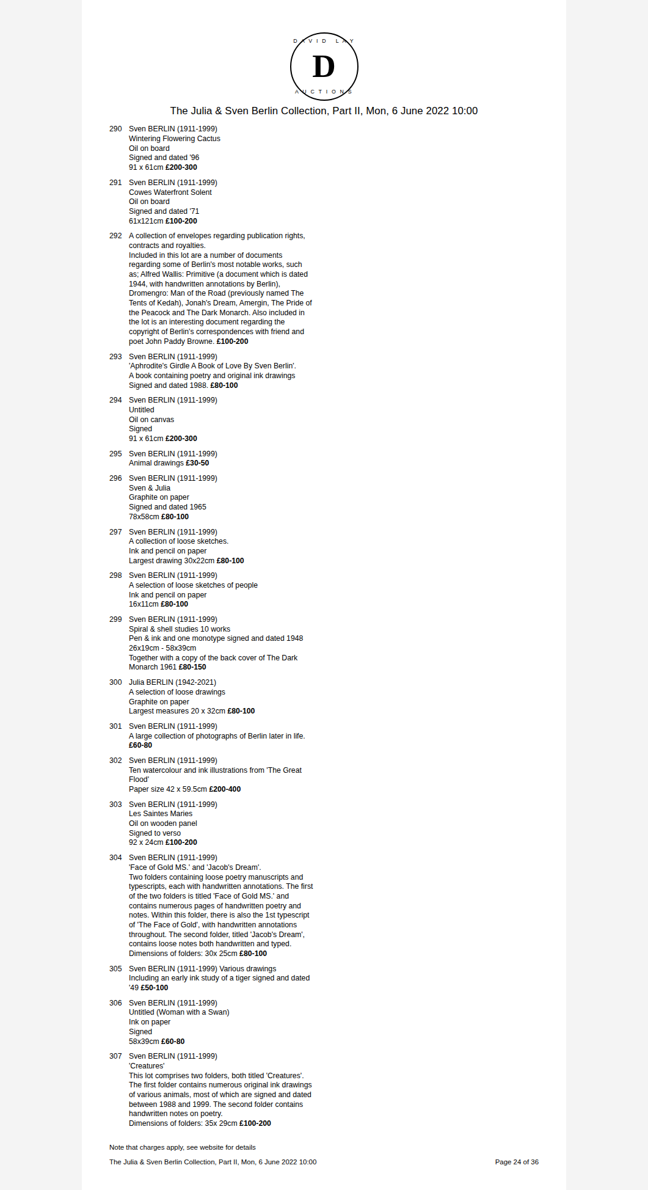D A V I D L A Y
D
A U C T I O N S
The Julia & Sven Berlin Collection, Part II, Mon, 6 June 2022 10:00
290
Sven BERLIN (1911-1999)
Wintering Flowering Cactus
Oil on board
Signed and dated '96
91 x 61cm £200-300
291
Sven BERLIN (1911-1999)
Cowes Waterfront Solent
Oil on board
Signed and dated '71
61x121cm £100-200
292
A collection of envelopes regarding publication rights, contracts and royalties.
Included in this lot are a number of documents regarding some of Berlin's most notable works, such as; Alfred Wallis: Primitive (a document which is dated 1944, with handwritten annotations by Berlin), Dromengro: Man of the Road (previously named The Tents of Kedah), Jonah's Dream, Amergin, The Pride of the Peacock and The Dark Monarch. Also included in the lot is an interesting document regarding the copyright of Berlin's correspondences with friend and poet John Paddy Browne. £100-200
293
Sven BERLIN (1911-1999)
'Aphrodite's Girdle A Book of Love By Sven Berlin'.
A book containing poetry and original ink drawings
Signed and dated 1988. £80-100
294
Sven BERLIN (1911-1999)
Untitled
Oil on canvas
Signed
91 x 61cm £200-300
295
Sven BERLIN (1911-1999)
Animal drawings £30-50
296
Sven BERLIN (1911-1999)
Sven & Julia
Graphite on paper
Signed and dated 1965
78x58cm £80-100
297
Sven BERLIN (1911-1999)
A collection of loose sketches.
Ink and pencil on paper
Largest drawing 30x22cm £80-100
298
Sven BERLIN (1911-1999)
A selection of loose sketches of people
Ink and pencil on paper
16x11cm £80-100
299
Sven BERLIN (1911-1999)
Spiral & shell studies 10 works
Pen & ink and one monotype signed and dated 1948
26x19cm - 58x39cm
Together with a copy of the back cover of The Dark Monarch 1961 £80-150
300
Julia BERLIN (1942-2021)
A selection of loose drawings
Graphite on paper
Largest measures 20 x 32cm £80-100
301
Sven BERLIN (1911-1999)
A large collection of photographs of Berlin later in life. £60-80
302
Sven BERLIN (1911-1999)
Ten watercolour and ink illustrations from 'The Great Flood'
Paper size 42 x 59.5cm £200-400
303
Sven BERLIN (1911-1999)
Les Saintes Maries
Oil on wooden panel
Signed to verso
92 x 24cm £100-200
304
Sven BERLIN (1911-1999)
'Face of Gold MS.' and 'Jacob's Dream'.
Two folders containing loose poetry manuscripts and typescripts, each with handwritten annotations. The first of the two folders is titled 'Face of Gold MS.' and contains numerous pages of handwritten poetry and notes. Within this folder, there is also the 1st typescript of 'The Face of Gold', with handwritten annotations throughout. The second folder, titled 'Jacob's Dream', contains loose notes both handwritten and typed.
Dimensions of folders: 30x 25cm £80-100
305
Sven BERLIN (1911-1999) Various drawings
Including an early ink study of a tiger signed and dated '49 £50-100
306
Sven BERLIN (1911-1999)
Untitled (Woman with a Swan)
Ink on paper
Signed
58x39cm £60-80
307
Sven BERLIN (1911-1999)
'Creatures'
This lot comprises two folders, both titled 'Creatures'. The first folder contains numerous original ink drawings of various animals, most of which are signed and dated between 1988 and 1999. The second folder contains handwritten notes on poetry.
Dimensions of folders: 35x 29cm £100-200
Note that charges apply, see website for details
The Julia & Sven Berlin Collection, Part II, Mon, 6 June 2022 10:00 Page 24 of 36